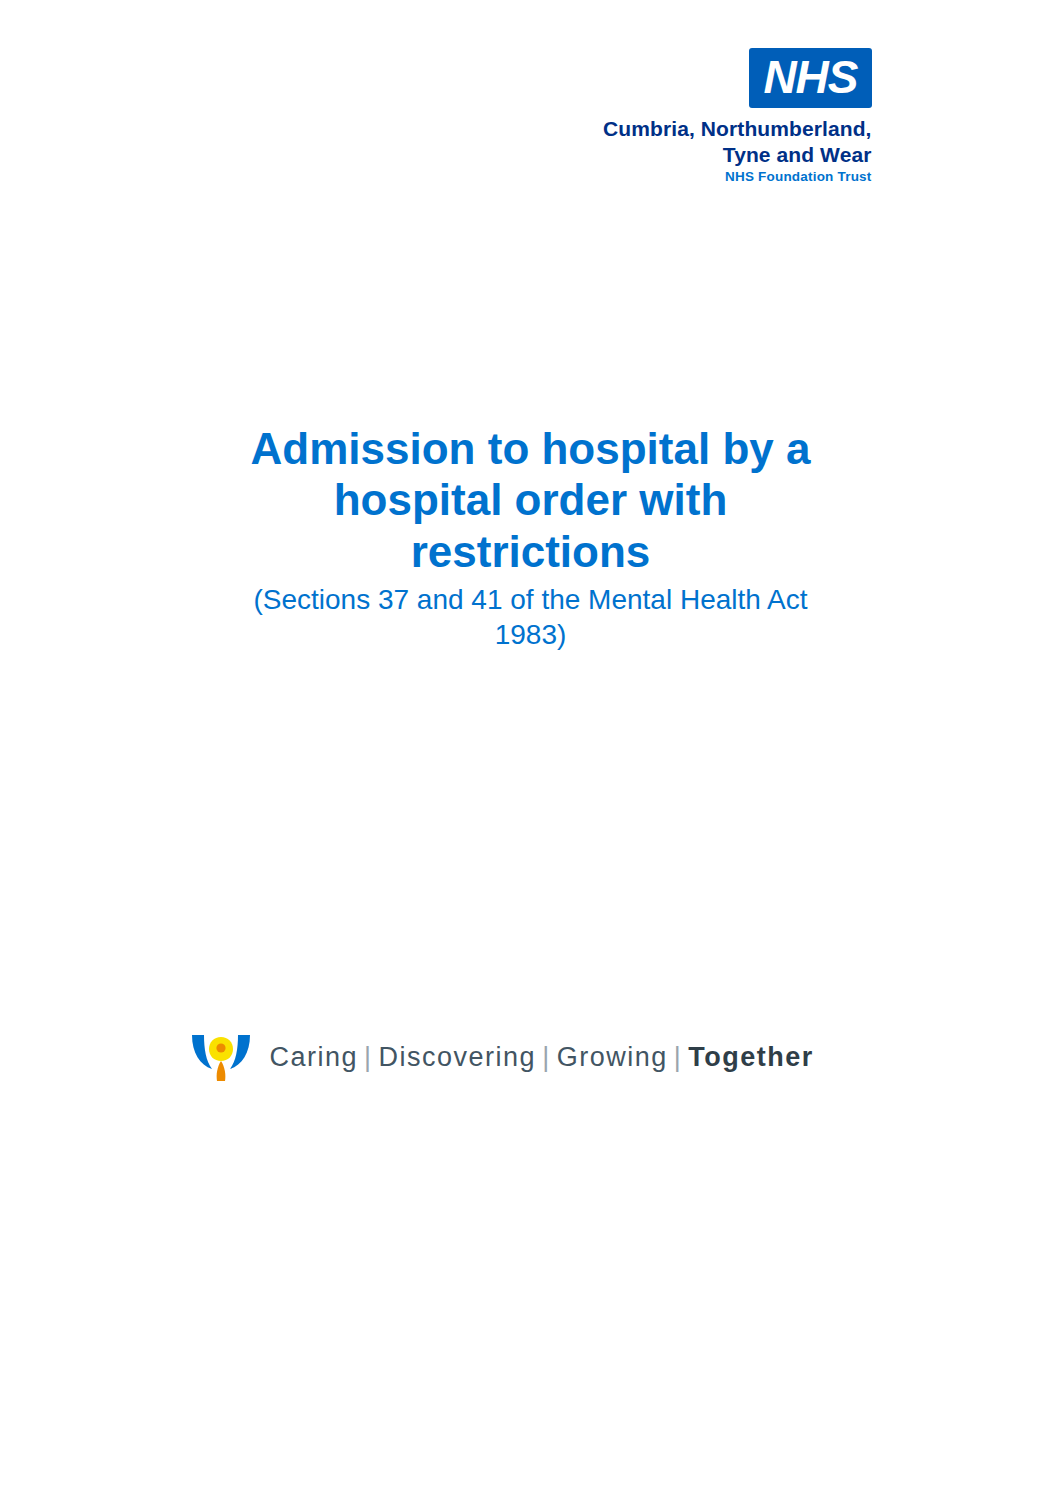NHS
Cumbria, Northumberland, Tyne and Wear
NHS Foundation Trust
Admission to hospital by a hospital order with restrictions
(Sections 37 and 41 of the Mental Health Act 1983)
Caring|Discovering|Growing|Together